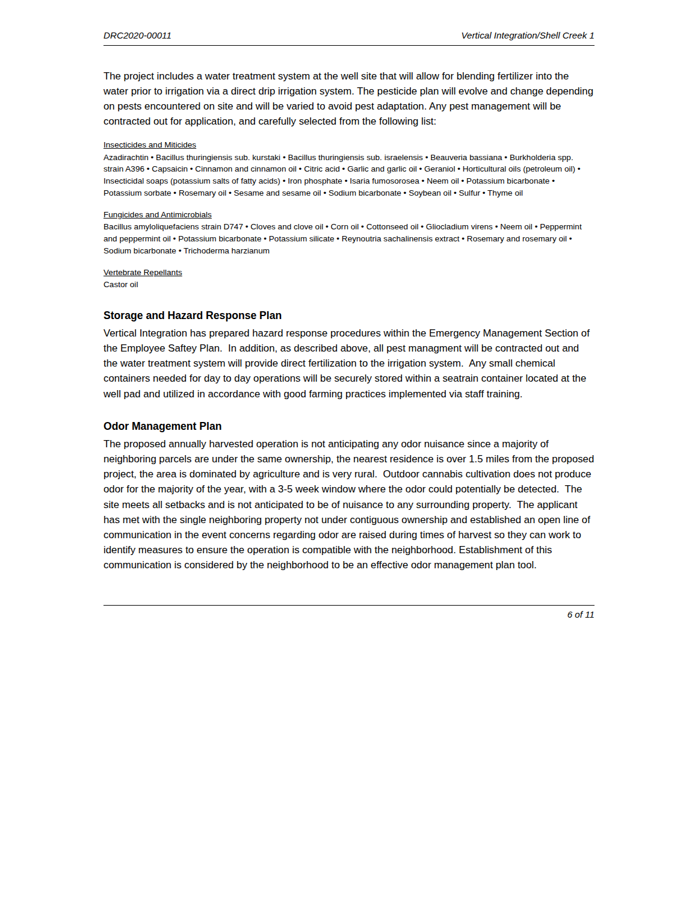DRC2020-00011 Vertical Integration/Shell Creek 1
The project includes a water treatment system at the well site that will allow for blending fertilizer into the water prior to irrigation via a direct drip irrigation system. The pesticide plan will evolve and change depending on pests encountered on site and will be varied to avoid pest adaptation. Any pest management will be contracted out for application, and carefully selected from the following list:
Insecticides and Miticides
Azadirachtin • Bacillus thuringiensis sub. kurstaki • Bacillus thuringiensis sub. israelensis • Beauveria bassiana • Burkholderia spp. strain A396 • Capsaicin • Cinnamon and cinnamon oil • Citric acid • Garlic and garlic oil • Geraniol • Horticultural oils (petroleum oil) • Insecticidal soaps (potassium salts of fatty acids) • Iron phosphate • Isaria fumosorosea • Neem oil • Potassium bicarbonate • Potassium sorbate • Rosemary oil • Sesame and sesame oil • Sodium bicarbonate • Soybean oil • Sulfur • Thyme oil
Fungicides and Antimicrobials
Bacillus amyloliquefaciens strain D747 • Cloves and clove oil • Corn oil • Cottonseed oil • Gliocladium virens • Neem oil • Peppermint and peppermint oil • Potassium bicarbonate • Potassium silicate • Reynoutria sachalinensis extract • Rosemary and rosemary oil • Sodium bicarbonate • Trichoderma harzianum
Vertebrate Repellants
Castor oil
Storage and Hazard Response Plan
Vertical Integration has prepared hazard response procedures within the Emergency Management Section of the Employee Saftey Plan. In addition, as described above, all pest managment will be contracted out and the water treatment system will provide direct fertilization to the irrigation system. Any small chemical containers needed for day to day operations will be securely stored within a seatrain container located at the well pad and utilized in accordance with good farming practices implemented via staff training.
Odor Management Plan
The proposed annually harvested operation is not anticipating any odor nuisance since a majority of neighboring parcels are under the same ownership, the nearest residence is over 1.5 miles from the proposed project, the area is dominated by agriculture and is very rural. Outdoor cannabis cultivation does not produce odor for the majority of the year, with a 3-5 week window where the odor could potentially be detected. The site meets all setbacks and is not anticipated to be of nuisance to any surrounding property. The applicant has met with the single neighboring property not under contiguous ownership and established an open line of communication in the event concerns regarding odor are raised during times of harvest so they can work to identify measures to ensure the operation is compatible with the neighborhood. Establishment of this communication is considered by the neighborhood to be an effective odor management plan tool.
6 of 11